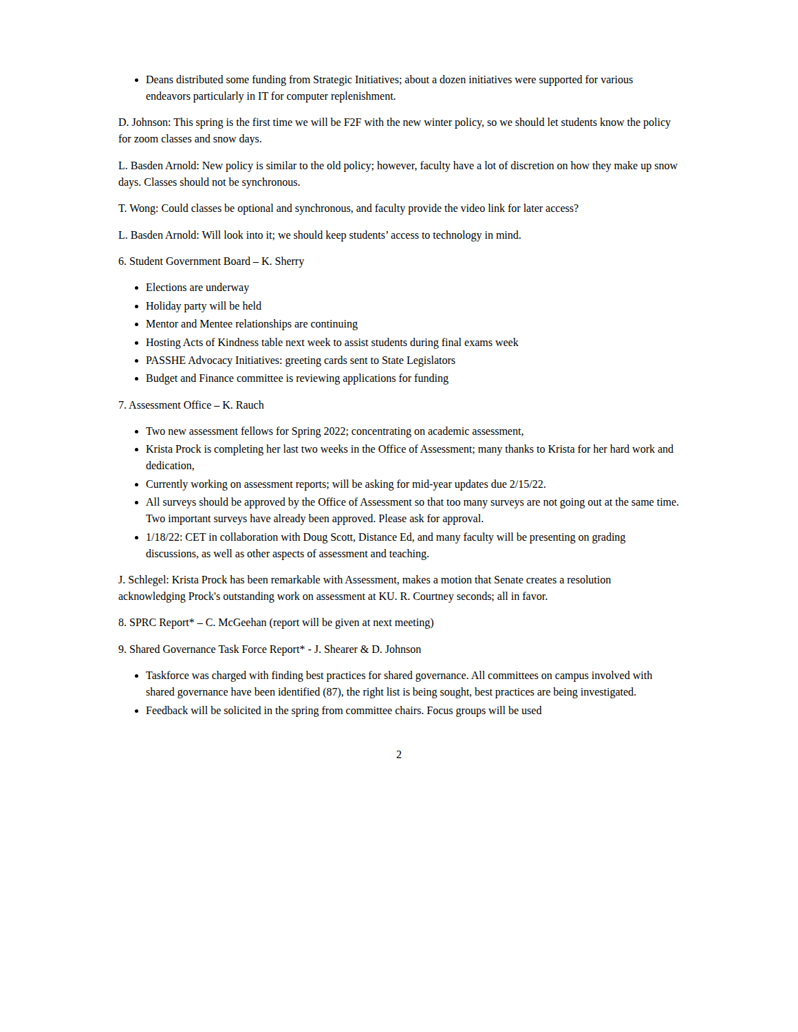Deans distributed some funding from Strategic Initiatives; about a dozen initiatives were supported for various endeavors particularly in IT for computer replenishment.
D. Johnson: This spring is the first time we will be F2F with the new winter policy, so we should let students know the policy for zoom classes and snow days.
L. Basden Arnold: New policy is similar to the old policy; however, faculty have a lot of discretion on how they make up snow days. Classes should not be synchronous.
T. Wong: Could classes be optional and synchronous, and faculty provide the video link for later access?
L. Basden Arnold: Will look into it; we should keep students’ access to technology in mind.
6. Student Government Board – K. Sherry
Elections are underway
Holiday party will be held
Mentor and Mentee relationships are continuing
Hosting Acts of Kindness table next week to assist students during final exams week
PASSHE Advocacy Initiatives: greeting cards sent to State Legislators
Budget and Finance committee is reviewing applications for funding
7. Assessment Office – K. Rauch
Two new assessment fellows for Spring 2022; concentrating on academic assessment,
Krista Prock is completing her last two weeks in the Office of Assessment; many thanks to Krista for her hard work and dedication,
Currently working on assessment reports; will be asking for mid-year updates due 2/15/22.
All surveys should be approved by the Office of Assessment so that too many surveys are not going out at the same time. Two important surveys have already been approved. Please ask for approval.
1/18/22: CET in collaboration with Doug Scott, Distance Ed, and many faculty will be presenting on grading discussions, as well as other aspects of assessment and teaching.
J. Schlegel: Krista Prock has been remarkable with Assessment, makes a motion that Senate creates a resolution acknowledging Prock's outstanding work on assessment at KU. R. Courtney seconds; all in favor.
8. SPRC Report* – C. McGeehan (report will be given at next meeting)
9. Shared Governance Task Force Report* - J. Shearer & D. Johnson
Taskforce was charged with finding best practices for shared governance. All committees on campus involved with shared governance have been identified (87), the right list is being sought, best practices are being investigated.
Feedback will be solicited in the spring from committee chairs. Focus groups will be used
2